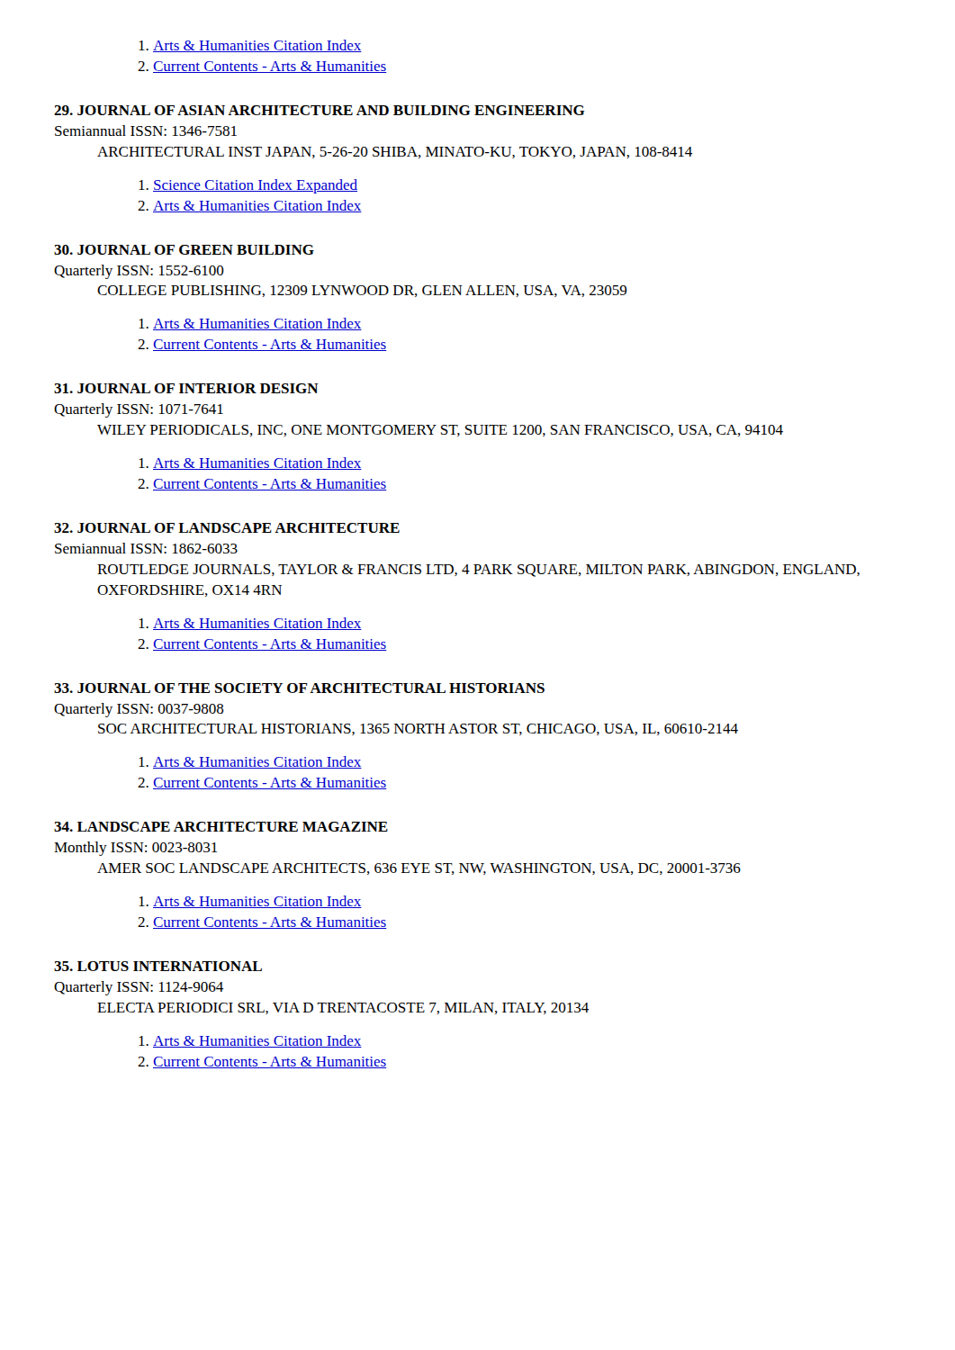Arts & Humanities Citation Index
Current Contents - Arts & Humanities
29. JOURNAL OF ASIAN ARCHITECTURE AND BUILDING ENGINEERING
Semiannual ISSN: 1346-7581
ARCHITECTURAL INST JAPAN, 5-26-20 SHIBA, MINATO-KU, TOKYO, JAPAN, 108-8414
Science Citation Index Expanded
Arts & Humanities Citation Index
30. JOURNAL OF GREEN BUILDING
Quarterly ISSN: 1552-6100
COLLEGE PUBLISHING, 12309 LYNWOOD DR, GLEN ALLEN, USA, VA, 23059
Arts & Humanities Citation Index
Current Contents - Arts & Humanities
31. JOURNAL OF INTERIOR DESIGN
Quarterly ISSN: 1071-7641
WILEY PERIODICALS, INC, ONE MONTGOMERY ST, SUITE 1200, SAN FRANCISCO, USA, CA, 94104
Arts & Humanities Citation Index
Current Contents - Arts & Humanities
32. JOURNAL OF LANDSCAPE ARCHITECTURE
Semiannual ISSN: 1862-6033
ROUTLEDGE JOURNALS, TAYLOR & FRANCIS LTD, 4 PARK SQUARE, MILTON PARK, ABINGDON, ENGLAND, OXFORDSHIRE, OX14 4RN
Arts & Humanities Citation Index
Current Contents - Arts & Humanities
33. JOURNAL OF THE SOCIETY OF ARCHITECTURAL HISTORIANS
Quarterly ISSN: 0037-9808
SOC ARCHITECTURAL HISTORIANS, 1365 NORTH ASTOR ST, CHICAGO, USA, IL, 60610-2144
Arts & Humanities Citation Index
Current Contents - Arts & Humanities
34. LANDSCAPE ARCHITECTURE MAGAZINE
Monthly ISSN: 0023-8031
AMER SOC LANDSCAPE ARCHITECTS, 636 EYE ST, NW, WASHINGTON, USA, DC, 20001-3736
Arts & Humanities Citation Index
Current Contents - Arts & Humanities
35. LOTUS INTERNATIONAL
Quarterly ISSN: 1124-9064
ELECTA PERIODICI SRL, VIA D TRENTACOSTE 7, MILAN, ITALY, 20134
Arts & Humanities Citation Index
Current Contents - Arts & Humanities